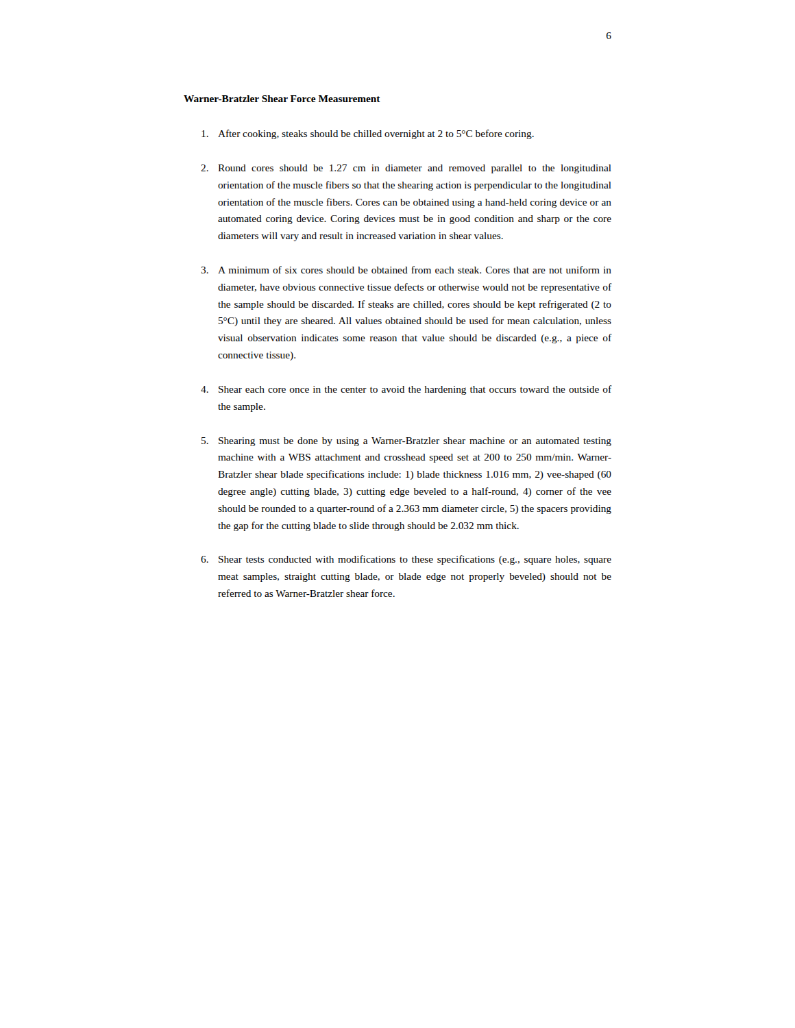6
Warner-Bratzler Shear Force Measurement
After cooking, steaks should be chilled overnight at 2 to 5°C before coring.
Round cores should be 1.27 cm in diameter and removed parallel to the longitudinal orientation of the muscle fibers so that the shearing action is perpendicular to the longitudinal orientation of the muscle fibers. Cores can be obtained using a hand-held coring device or an automated coring device. Coring devices must be in good condition and sharp or the core diameters will vary and result in increased variation in shear values.
A minimum of six cores should be obtained from each steak. Cores that are not uniform in diameter, have obvious connective tissue defects or otherwise would not be representative of the sample should be discarded. If steaks are chilled, cores should be kept refrigerated (2 to 5°C) until they are sheared. All values obtained should be used for mean calculation, unless visual observation indicates some reason that value should be discarded (e.g., a piece of connective tissue).
Shear each core once in the center to avoid the hardening that occurs toward the outside of the sample.
Shearing must be done by using a Warner-Bratzler shear machine or an automated testing machine with a WBS attachment and crosshead speed set at 200 to 250 mm/min. Warner-Bratzler shear blade specifications include: 1) blade thickness 1.016 mm, 2) vee-shaped (60 degree angle) cutting blade, 3) cutting edge beveled to a half-round, 4) corner of the vee should be rounded to a quarter-round of a 2.363 mm diameter circle, 5) the spacers providing the gap for the cutting blade to slide through should be 2.032 mm thick.
Shear tests conducted with modifications to these specifications (e.g., square holes, square meat samples, straight cutting blade, or blade edge not properly beveled) should not be referred to as Warner-Bratzler shear force.